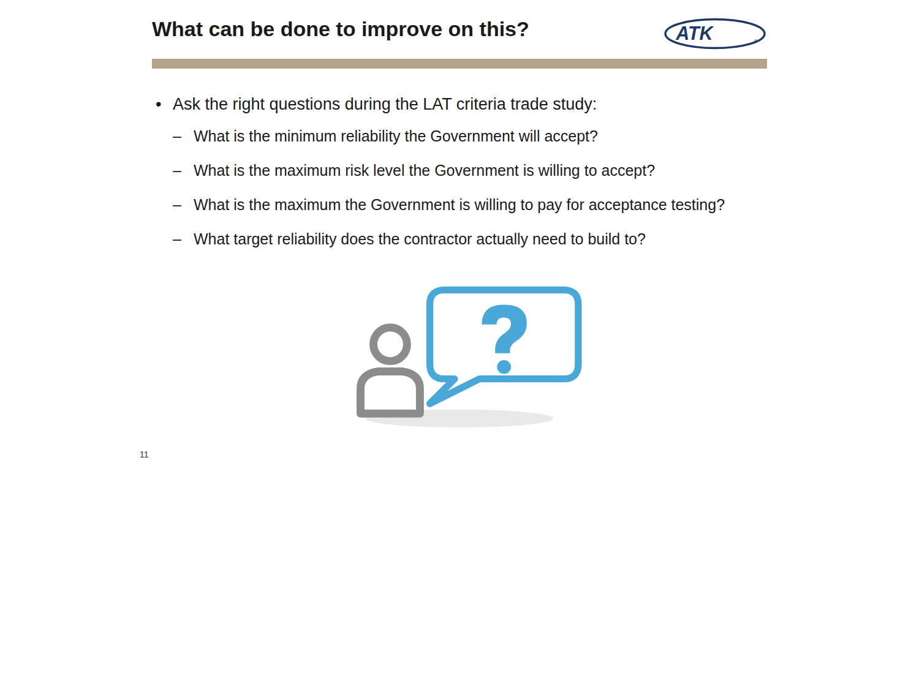What can be done to improve on this?
ATK ®
Ask the right questions during the LAT criteria trade study:
What is the minimum reliability the Government will accept?
What is the maximum risk level the Government is willing to accept?
What is the maximum the Government is willing to pay for acceptance testing?
What target reliability does the contractor actually need to build to?
11